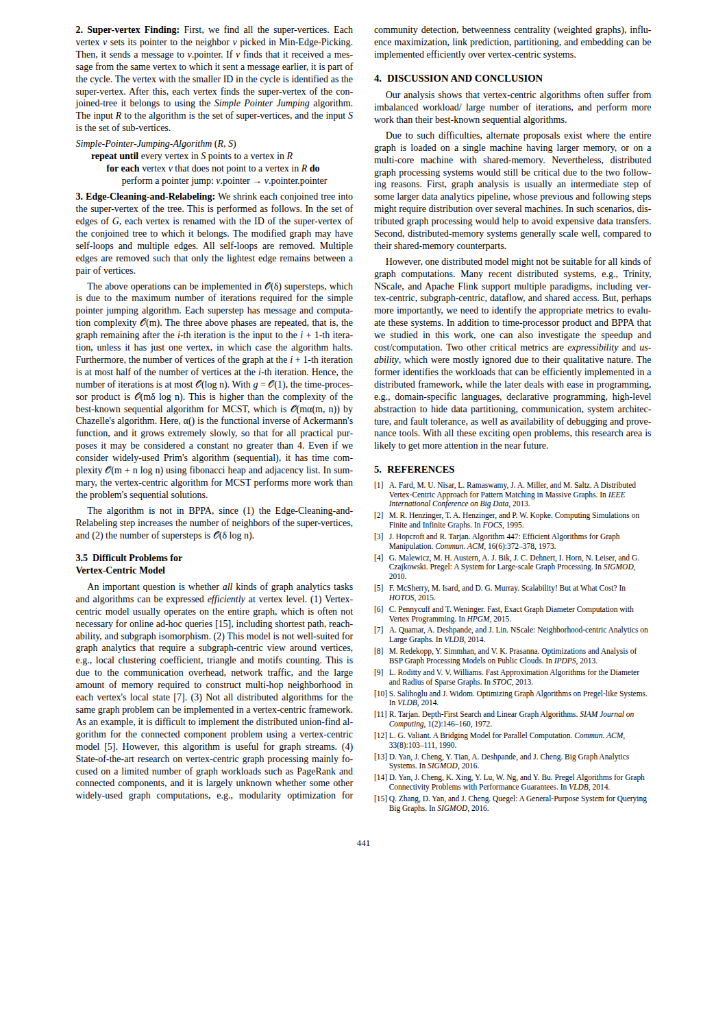2. Super-vertex Finding: First, we find all the super-vertices. Each vertex v sets its pointer to the neighbor v picked in Min-Edge-Picking. Then, it sends a message to v.pointer. If v finds that it received a message from the same vertex to which it sent a message earlier, it is part of the cycle. The vertex with the smaller ID in the cycle is identified as the super-vertex. After this, each vertex finds the super-vertex of the conjoined-tree it belongs to using the Simple Pointer Jumping algorithm. The input R to the algorithm is the set of super-vertices, and the input S is the set of sub-vertices.
Simple-Pointer-Jumping-Algorithm (R, S) repeat until every vertex in S points to a vertex in R for each vertex v that does not point to a vertex in R do perform a pointer jump: v.pointer → v.pointer.pointer
3. Edge-Cleaning-and-Relabeling: We shrink each conjoined tree into the super-vertex of the tree. This is performed as follows. In the set of edges of G, each vertex is renamed with the ID of the super-vertex of the conjoined tree to which it belongs. The modified graph may have self-loops and multiple edges. All self-loops are removed. Multiple edges are removed such that only the lightest edge remains between a pair of vertices.
The above operations can be implemented in 𝒪(δ) supersteps, which is due to the maximum number of iterations required for the simple pointer jumping algorithm. Each superstep has message and computation complexity 𝒪(m). The three above phases are repeated, that is, the graph remaining after the i-th iteration is the input to the i + 1-th iteration, unless it has just one vertex, in which case the algorithm halts. Furthermore, the number of vertices of the graph at the i + 1-th iteration is at most half of the number of vertices at the i-th iteration. Hence, the number of iterations is at most 𝒪(log n). With g = 𝒪(1), the time-processor product is 𝒪(mδ log n). This is higher than the complexity of the best-known sequential algorithm for MCST, which is 𝒪(mα(m, n)) by Chazelle's algorithm. Here, α() is the functional inverse of Ackermann's function, and it grows extremely slowly, so that for all practical purposes it may be considered a constant no greater than 4. Even if we consider widely-used Prim's algorithm (sequential), it has time complexity 𝒪(m + n log n) using fibonacci heap and adjacency list. In summary, the vertex-centric algorithm for MCST performs more work than the problem's sequential solutions.
The algorithm is not in BPPA, since (1) the Edge-Cleaning-and-Relabeling step increases the number of neighbors of the super-vertices, and (2) the number of supersteps is 𝒪(δ log n).
3.5 Difficult Problems for
Vertex-Centric Model
An important question is whether all kinds of graph analytics tasks and algorithms can be expressed efficiently at vertex level. (1) Vertex-centric model usually operates on the entire graph, which is often not necessary for online ad-hoc queries [15], including shortest path, reachability, and subgraph isomorphism. (2) This model is not well-suited for graph analytics that require a subgraph-centric view around vertices, e.g., local clustering coefficient, triangle and motifs counting. This is due to the communication overhead, network traffic, and the large amount of memory required to construct multi-hop neighborhood in each vertex's local state [7]. (3) Not all distributed algorithms for the same graph problem can be implemented in a vertex-centric framework. As an example, it is difficult to implement the distributed union-find algorithm for the connected component problem using a vertex-centric model [5]. However, this algorithm is useful for graph streams. (4) State-of-the-art research on vertex-centric graph processing mainly focused on a limited number of graph workloads such as PageRank and connected components, and it is largely unknown whether some other widely-used graph computations, e.g., modularity optimization for community detection, betweenness centrality (weighted graphs), influence maximization, link prediction, partitioning, and embedding can be implemented efficiently over vertex-centric systems.
4. DISCUSSION AND CONCLUSION
Our analysis shows that vertex-centric algorithms often suffer from imbalanced workload/ large number of iterations, and perform more work than their best-known sequential algorithms.
Due to such difficulties, alternate proposals exist where the entire graph is loaded on a single machine having larger memory, or on a multi-core machine with shared-memory. Nevertheless, distributed graph processing systems would still be critical due to the two following reasons. First, graph analysis is usually an intermediate step of some larger data analytics pipeline, whose previous and following steps might require distribution over several machines. In such scenarios, distributed graph processing would help to avoid expensive data transfers. Second, distributed-memory systems generally scale well, compared to their shared-memory counterparts.
However, one distributed model might not be suitable for all kinds of graph computations. Many recent distributed systems, e.g., Trinity, NScale, and Apache Flink support multiple paradigms, including vertex-centric, subgraph-centric, dataflow, and shared access. But, perhaps more importantly, we need to identify the appropriate metrics to evaluate these systems. In addition to time-processor product and BPPA that we studied in this work, one can also investigate the speedup and cost/computation. Two other critical metrics are expressibility and usability, which were mostly ignored due to their qualitative nature. The former identifies the workloads that can be efficiently implemented in a distributed framework, while the later deals with ease in programming, e.g., domain-specific languages, declarative programming, high-level abstraction to hide data partitioning, communication, system architecture, and fault tolerance, as well as availability of debugging and provenance tools. With all these exciting open problems, this research area is likely to get more attention in the near future.
5. REFERENCES
A. Fard, M. U. Nisar, L. Ramaswamy, J. A. Miller, and M. Saltz. A Distributed Vertex-Centric Approach for Pattern Matching in Massive Graphs. In IEEE International Conference on Big Data, 2013.
M. R. Henzinger, T. A. Henzinger, and P. W. Kopke. Computing Simulations on Finite and Infinite Graphs. In FOCS, 1995.
J. Hopcroft and R. Tarjan. Algorithm 447: Efficient Algorithms for Graph Manipulation. Commun. ACM, 16(6):372–378, 1973.
G. Malewicz, M. H. Austern, A. J. Bik, J. C. Dehnert, I. Horn, N. Leiser, and G. Czajkowski. Pregel: A System for Large-scale Graph Processing. In SIGMOD, 2010.
F. McSherry, M. Isard, and D. G. Murray. Scalability! But at What Cost? In HOTOS, 2015.
C. Pennycuff and T. Weninger. Fast, Exact Graph Diameter Computation with Vertex Programming. In HPGM, 2015.
A. Quamar, A. Deshpande, and J. Lin. NScale: Neighborhood-centric Analytics on Large Graphs. In VLDB, 2014.
M. Redekopp, Y. Simmhan, and V. K. Prasanna. Optimizations and Analysis of BSP Graph Processing Models on Public Clouds. In IPDPS, 2013.
L. Roditty and V. V. Williams. Fast Approximation Algorithms for the Diameter and Radius of Sparse Graphs. In STOC, 2013.
S. Salihoglu and J. Widom. Optimizing Graph Algorithms on Pregel-like Systems. In VLDB, 2014.
R. Tarjan. Depth-First Search and Linear Graph Algorithms. SIAM Journal on Computing, 1(2):146–160, 1972.
L. G. Valiant. A Bridging Model for Parallel Computation. Commun. ACM, 33(8):103–111, 1990.
D. Yan, J. Cheng, Y. Tian, A. Deshpande, and J. Cheng. Big Graph Analytics Systems. In SIGMOD, 2016.
D. Yan, J. Cheng, K. Xing, Y. Lu, W. Ng, and Y. Bu. Pregel Algorithms for Graph Connectivity Problems with Performance Guarantees. In VLDB, 2014.
Q. Zhang, D. Yan, and J. Cheng. Quegel: A General-Purpose System for Querying Big Graphs. In SIGMOD, 2016.
441